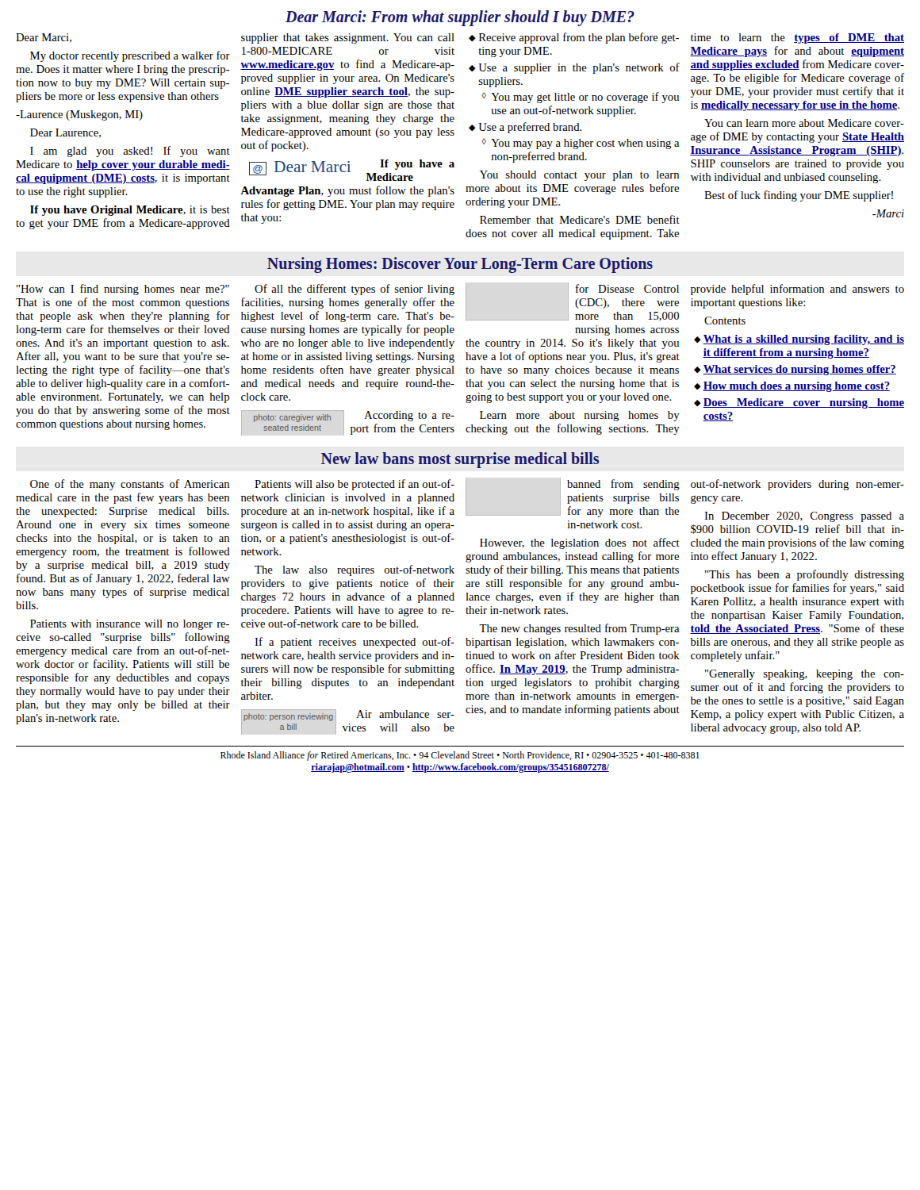Dear Marci: From what supplier should I buy DME?
Dear Marci,
My doctor recently prescribed a walker for me. Does it matter where I bring the prescription now to buy my DME? Will certain suppliers be more or less expensive than others
-Laurence (Muskegon, MI)
Dear Laurence,
I am glad you asked! If you want Medicare to help cover your durable medical equipment (DME) costs, it is important to use the right supplier.
If you have Original Medicare, it is best to get your DME from a Medicare-approved supplier that takes assignment. You can call 1-800-MEDICARE or visit www.medicare.gov to find a Medicare-approved supplier in your area. On Medicare's online DME supplier search tool, the suppliers with a blue dollar sign are those that take assignment, meaning they charge the Medicare-approved amount (so you pay less out of pocket).
@ Dear Marci
If you have a Medicare Advantage Plan, you must follow the plan's rules for getting DME. Your plan may require that you:
Receive approval from the plan before getting your DME.
Use a supplier in the plan's network of suppliers.
You may get little or no coverage if you use an out-of-network supplier.
Use a preferred brand.
You may pay a higher cost when using a non-preferred brand.
You should contact your plan to learn more about its DME coverage rules before ordering your DME.
Remember that Medicare's DME benefit does not cover all medical equipment. Take time to learn the types of DME that Medicare pays for and about equipment and supplies excluded from Medicare coverage. To be eligible for Medicare coverage of your DME, your provider must certify that it is medically necessary for use in the home.
You can learn more about Medicare coverage of DME by contacting your State Health Insurance Assistance Program (SHIP). SHIP counselors are trained to provide you with individual and unbiased counseling.
Best of luck finding your DME supplier!
-Marci
Nursing Homes: Discover Your Long-Term Care Options
"How can I find nursing homes near me?" That is one of the most common questions that people ask when they're planning for long-term care for themselves or their loved ones. And it's an important question to ask. After all, you want to be sure that you're selecting the right type of facility—one that's able to deliver high-quality care in a comfortable environment. Fortunately, we can help you do that by answering some of the most common questions about nursing homes.
Of all the different types of senior living facilities, nursing homes generally offer the highest level of long-term care. That's because nursing homes are typically for people who are no longer able to live independently at home or in assisted living settings. Nursing home residents often have greater physical and medical needs and require round-the-clock care.
photo: caregiver with seated resident
According to a report from the Centers for Disease Control (CDC), there were more than 15,000 nursing homes across the country in 2014. So it's likely that you have a lot of options near you. Plus, it's great to have so many choices because it means that you can select the nursing home that is going to best support you or your loved one.
Learn more about nursing homes by checking out the following sections. They provide helpful information and answers to important questions like:
Contents
What is a skilled nursing facility, and is it different from a nursing home?
What services do nursing homes offer?
How much does a nursing home cost?
Does Medicare cover nursing home costs?
New law bans most surprise medical bills
One of the many constants of American medical care in the past few years has been the unexpected: Surprise medical bills. Around one in every six times someone checks into the hospital, or is taken to an emergency room, the treatment is followed by a surprise medical bill, a 2019 study found. But as of January 1, 2022, federal law now bans many types of surprise medical bills.
Patients with insurance will no longer receive so-called "surprise bills" following emergency medical care from an out-of-network doctor or facility. Patients will still be responsible for any deductibles and copays they normally would have to pay under their plan, but they may only be billed at their plan's in-network rate.
Patients will also be protected if an out-of-network clinician is involved in a planned procedure at an in-network hospital, like if a surgeon is called in to assist during an operation, or a patient's anesthesiologist is out-of-network.
The law also requires out-of-network providers to give patients notice of their charges 72 hours in advance of a planned procedere. Patients will have to agree to receive out-of-network care to be billed.
If a patient receives unexpected out-of-network care, health service providers and insurers will now be responsible for submitting their billing disputes to an independant arbiter.
photo: person reviewing a bill
Air ambulance services will also be banned from sending patients surprise bills for any more than the in-network cost.
However, the legislation does not affect ground ambulances, instead calling for more study of their billing. This means that patients are still responsible for any ground ambulance charges, even if they are higher than their in-network rates.
The new changes resulted from Trump-era bipartisan legislation, which lawmakers continued to work on after President Biden took office. In May 2019, the Trump administration urged legislators to prohibit charging more than in-network amounts in emergencies, and to mandate informing patients about out-of-network providers during non-emergency care.
In December 2020, Congress passed a $900 billion COVID-19 relief bill that included the main provisions of the law coming into effect January 1, 2022.
"This has been a profoundly distressing pocketbook issue for families for years," said Karen Pollitz, a health insurance expert with the nonpartisan Kaiser Family Foundation, told the Associated Press. "Some of these bills are onerous, and they all strike people as completely unfair."
"Generally speaking, keeping the consumer out of it and forcing the providers to be the ones to settle is a positive," said Eagan Kemp, a policy expert with Public Citizen, a liberal advocacy group, also told AP.
Rhode Island Alliance for Retired Americans, Inc. • 94 Cleveland Street • North Providence, RI • 02904-3525 • 401-480-8381
riarajap@hotmail.com • http://www.facebook.com/groups/354516807278/